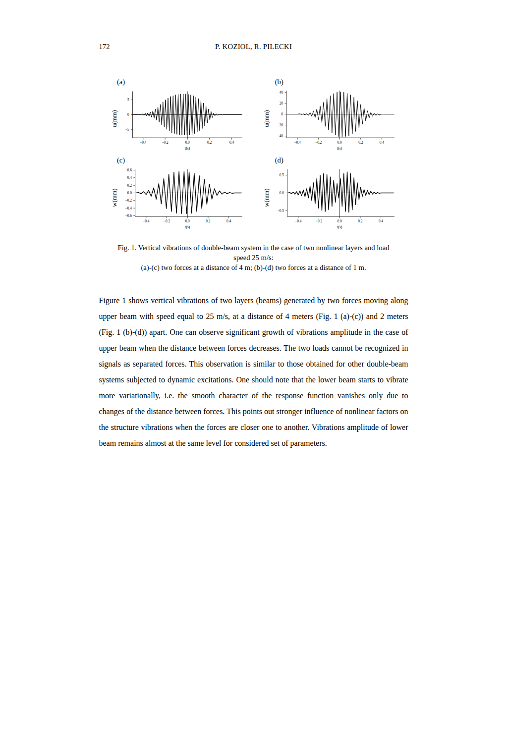172
P. KOZIOL, R. PILECKI
(a)
u(mm)
5 0 −5 −0.4 −0.2 0.0 0.2 0.4 t(s)
(b)
u(mm)
40 20 0 −20 −40 −0.4 −0.2 0.0 0.2 0.4 t(s)
(c)
w(mm)
0.6 0.4 0.2 0.0 −0.2 −0.4 −0.6 −0.4 −0.2 0.0 0.2 0.4 t(s)
(d)
w(mm)
0.5 0.0 −0.5 −0.4 −0.2 0.0 0.2 0.4 t(s)
Fig. 1. Vertical vibrations of double-beam system in the case of two nonlinear layers and load speed 25 m/s: (a)-(c) two forces at a distance of 4 m; (b)-(d) two forces at a distance of 1 m.
Figure 1 shows vertical vibrations of two layers (beams) generated by two forces moving along upper beam with speed equal to 25 m/s, at a distance of 4 meters (Fig. 1 (a)-(c)) and 2 meters (Fig. 1 (b)-(d)) apart. One can observe significant growth of vibrations amplitude in the case of upper beam when the distance between forces decreases. The two loads cannot be recognized in signals as separated forces. This observation is similar to those obtained for other double-beam systems subjected to dynamic excitations. One should note that the lower beam starts to vibrate more variationally, i.e. the smooth character of the response function vanishes only due to changes of the distance between forces. This points out stronger influence of nonlinear factors on the structure vibrations when the forces are closer one to another. Vibrations amplitude of lower beam remains almost at the same level for considered set of parameters.